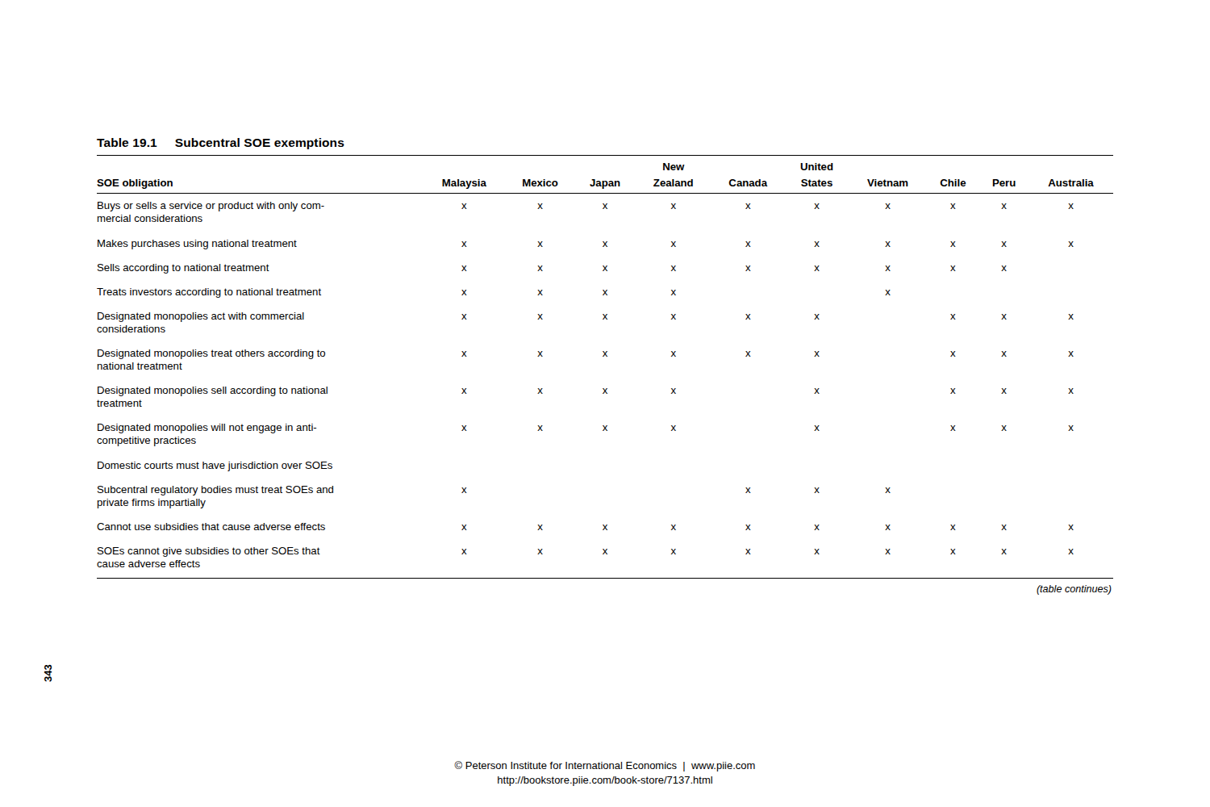343
Table 19.1 Subcentral SOE exemptions
| | | | | New | | United | | | | |
| --- | --- | --- | --- | --- | --- | --- | --- | --- | --- | --- |
| SOE obligation | Malaysia | Mexico | Japan | Zealand | Canada | States | Vietnam | Chile | Peru | Australia |
| Buys or sells a service or product with only com- mercial considerations | x | x | x | x | x | x | x | x | x | x |
| Makes purchases using national treatment | x | x | x | x | x | x | x | x | x | x |
| Sells according to national treatment | x | x | x | x | x | x | x | x | x | |
| Treats investors according to national treatment | x | x | x | x | | | x | | | |
| Designated monopolies act with commercial considerations | x | x | x | x | x | x | | x | x | x |
| Designated monopolies treat others according to national treatment | x | x | x | x | x | x | | x | x | x |
| Designated monopolies sell according to national treatment | x | x | x | x | | x | | x | x | x |
| Designated monopolies will not engage in anti- competitive practices | x | x | x | x | | x | | x | x | x |
| Domestic courts must have jurisdiction over SOEs | | | | | | | | | | |
| Subcentral regulatory bodies must treat SOEs and private firms impartially | x | | | | x | x | x | | | |
| Cannot use subsidies that cause adverse effects | x | x | x | x | x | x | x | x | x | x |
| SOEs cannot give subsidies to other SOEs that cause adverse effects | x | x | x | x | x | x | x | x | x | x |
(table continues)
© Peterson Institute for International Economics | www.piie.com
http://bookstore.piie.com/book-store/7137.html